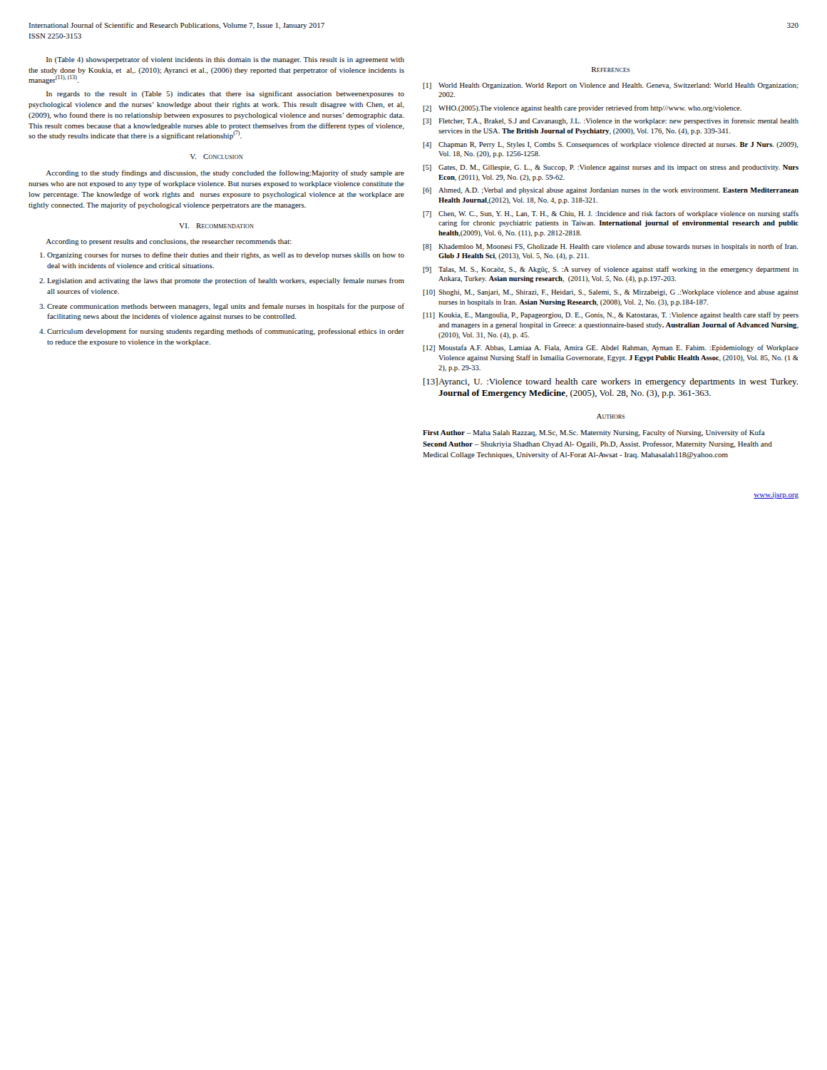International Journal of Scientific and Research Publications, Volume 7, Issue 1, January 2017
ISSN 2250-3153 320
In (Table 4) showsperpetrator of violent incidents in this domain is the manager. This result is in agreement with the study done by Koukia, et al,. (2010); Ayranci et al., (2006) they reported that perpetrator of violence incidents is manager(11), (13).
In regards to the result in (Table 5) indicates that there isa significant association betweenexposures to psychological violence and the nurses’ knowledge about their rights at work. This result disagree with Chen, et al, (2009), who found there is no relationship between exposures to psychological violence and nurses’ demographic data. This result comes because that a knowledgeable nurses able to protect themselves from the different types of violence, so the study results indicate that there is a significant relationship(7).
V. Conclusion
According to the study findings and discussion, the study concluded the following:Majority of study sample are nurses who are not exposed to any type of workplace violence. But nurses exposed to workplace violence constitute the low percentage. The knowledge of work rights and nurses exposure to psychological violence at the workplace are tightly connected. The majority of psychological violence perpetrators are the managers.
VI. Recommendation
According to present results and conclusions, the researcher recommends that:
Organizing courses for nurses to define their duties and their rights, as well as to develop nurses skills on how to deal with incidents of violence and critical situations.
Legislation and activating the laws that promote the protection of health workers, especially female nurses from all sources of violence.
Create communication methods between managers, legal units and female nurses in hospitals for the purpose of facilitating news about the incidents of violence against nurses to be controlled.
Curriculum development for nursing students regarding methods of communicating, professional ethics in order to reduce the exposure to violence in the workplace.
References
[1] World Health Organization. World Report on Violence and Health. Geneva, Switzerland: World Health Organization; 2002.
[2] WHO.(2005).The violence against health care provider retrieved from http///www. who.org/violence.
[3] Fletcher, T.A., Brakel, S.J and Cavanaugh, J.L. :Violence in the workplace: new perspectives in forensic mental health services in the USA. The British Journal of Psychiatry, (2000), Vol. 176, No. (4), p.p. 339-341.
[4] Chapman R, Perry L, Styles I, Combs S. Consequences of workplace violence directed at nurses. Br J Nurs. (2009), Vol. 18, No. (20), p.p. 1256-1258.
[5] Gates, D. M., Gillespie, G. L., & Succop, P. :Violence against nurses and its impact on stress and productivity. Nurs Econ, (2011), Vol. 29, No. (2), p.p. 59-62.
[6] Ahmed, A.D. ;Verbal and physical abuse against Jordanian nurses in the work environment. Eastern Mediterranean Health Journal,(2012), Vol. 18, No. 4, p.p. 318-321.
[7] Chen, W. C., Sun, Y. H., Lan, T. H., & Chiu, H. J. :Incidence and risk factors of workplace violence on nursing staffs caring for chronic psychiatric patients in Taiwan. International journal of environmental research and public health,(2009), Vol. 6, No. (11), p.p. 2812-2818.
[8] Khademloo M, Moonesi FS, Gholizade H. Health care violence and abuse towards nurses in hospitals in north of Iran. Glob J Health Sci, (2013), Vol. 5, No. (4), p. 211.
[9] Talas, M. S., Kocaöz, S., & Akgüç, S. :A survey of violence against staff working in the emergency department in Ankara, Turkey. Asian nursing research, (2011), Vol. 5, No. (4), p.p.197-203.
[10] Shoghi, M., Sanjari, M., Shirazi, F., Heidari, S., Salemi, S., & Mirzabeigi, G .:Workplace violence and abuse against nurses in hospitals in Iran. Asian Nursing Research, (2008), Vol. 2, No. (3), p.p.184-187.
[11] Koukia, E., Mangoulia, P., Papageorgiou, D. E., Gonis, N., & Katostaras, T. :Violence against health care staff by peers and managers in a general hospital in Greece: a questionnaire-based study. Australian Journal of Advanced Nursing, (2010), Vol. 31, No. (4), p. 45.
[12] Moustafa A.F. Abbas, Lamiaa A. Fiala, Amira GE. Abdel Rahman, Ayman E. Fahim. :Epidemiology of Workplace Violence against Nursing Staff in Ismailia Governorate, Egypt. J Egypt Public Health Assoc, (2010), Vol. 85, No. (1 & 2), p.p. 29-33.
[13] Ayranci, U. :Violence toward health care workers in emergency departments in west Turkey. Journal of Emergency Medicine, (2005), Vol. 28, No. (3), p.p. 361-363.
Authors
First Author – Maha Salah Razzaq, M.Sc, M.Sc. Maternity Nursing, Faculty of Nursing, University of Kufa
Second Author – Shukriyia Shadhan Chyad Al- Ogaili, Ph.D, Assist. Professor, Maternity Nursing, Health and Medical Collage Techniques, University of Al-Forat Al-Awsat - Iraq. Mahasalah118@yahoo.com
www.ijsrp.org